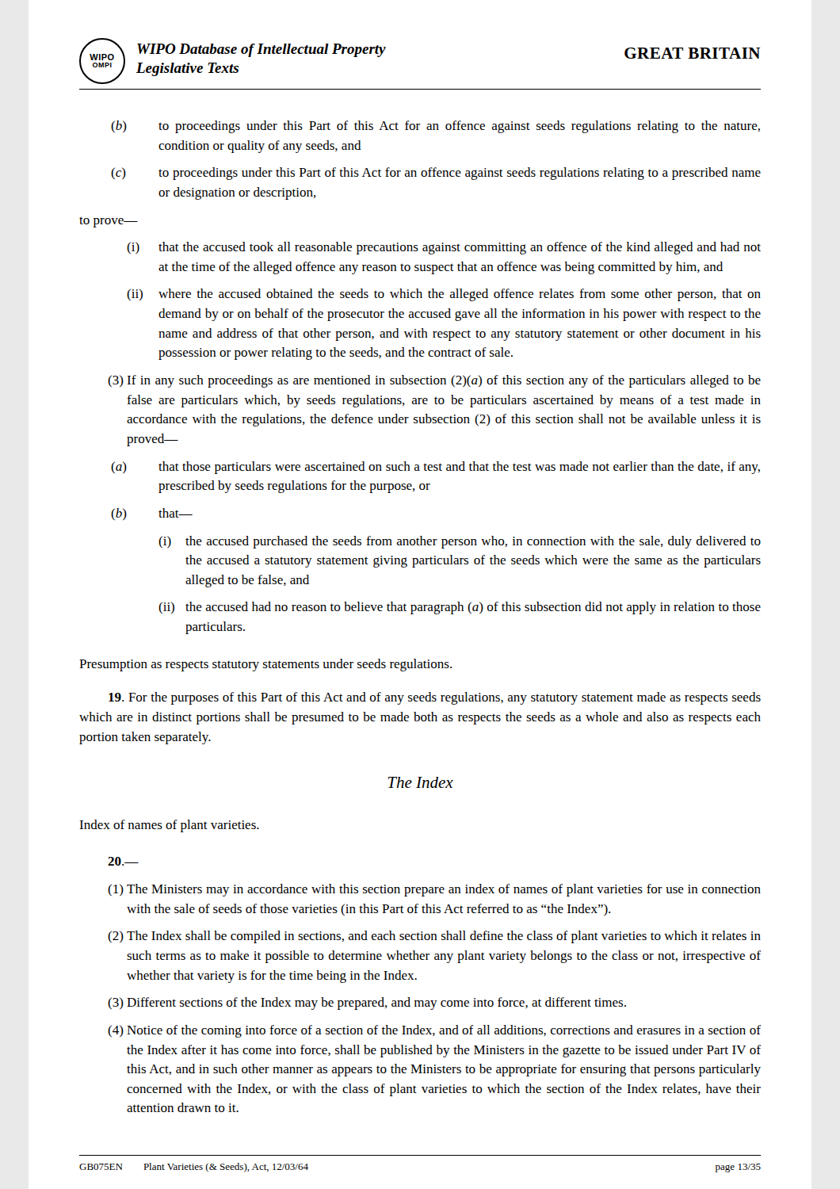WIPO OMPI
WIPO Database of Intellectual Property
Legislative Texts
GREAT BRITAIN
(b) to proceedings under this Part of this Act for an offence against seeds regulations relating to the nature, condition or quality of any seeds, and
(c) to proceedings under this Part of this Act for an offence against seeds regulations relating to a prescribed name or designation or description,
to prove—
(i) that the accused took all reasonable precautions against committing an offence of the kind alleged and had not at the time of the alleged offence any reason to suspect that an offence was being committed by him, and
(ii) where the accused obtained the seeds to which the alleged offence relates from some other person, that on demand by or on behalf of the prosecutor the accused gave all the information in his power with respect to the name and address of that other person, and with respect to any statutory statement or other document in his possession or power relating to the seeds, and the contract of sale.
(3) If in any such proceedings as are mentioned in subsection (2)(a) of this section any of the particulars alleged to be false are particulars which, by seeds regulations, are to be particulars ascertained by means of a test made in accordance with the regulations, the defence under subsection (2) of this section shall not be available unless it is proved—
(a) that those particulars were ascertained on such a test and that the test was made not earlier than the date, if any, prescribed by seeds regulations for the purpose, or
(b) that—
(i) the accused purchased the seeds from another person who, in connection with the sale, duly delivered to the accused a statutory statement giving particulars of the seeds which were the same as the particulars alleged to be false, and
(ii) the accused had no reason to believe that paragraph (a) of this subsection did not apply in relation to those particulars.
Presumption as respects statutory statements under seeds regulations.
19. For the purposes of this Part of this Act and of any seeds regulations, any statutory statement made as respects seeds which are in distinct portions shall be presumed to be made both as respects the seeds as a whole and also as respects each portion taken separately.
The Index
Index of names of plant varieties.
20.—
(1) The Ministers may in accordance with this section prepare an index of names of plant varieties for use in connection with the sale of seeds of those varieties (in this Part of this Act referred to as “the Index”).
(2) The Index shall be compiled in sections, and each section shall define the class of plant varieties to which it relates in such terms as to make it possible to determine whether any plant variety belongs to the class or not, irrespective of whether that variety is for the time being in the Index.
(3) Different sections of the Index may be prepared, and may come into force, at different times.
(4) Notice of the coming into force of a section of the Index, and of all additions, corrections and erasures in a section of the Index after it has come into force, shall be published by the Ministers in the gazette to be issued under Part IV of this Act, and in such other manner as appears to the Ministers to be appropriate for ensuring that persons particularly concerned with the Index, or with the class of plant varieties to which the section of the Index relates, have their attention drawn to it.
GB075EN Plant Varieties (& Seeds), Act, 12/03/64
page 13/35